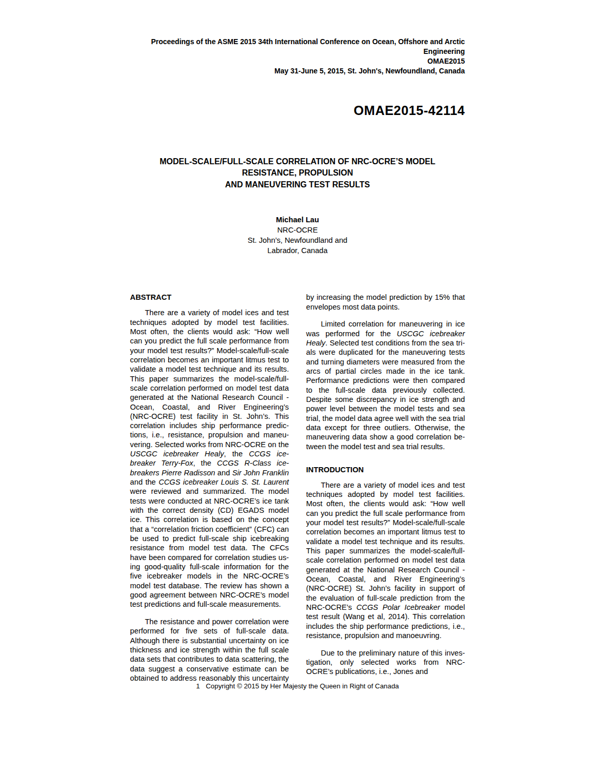Proceedings of the ASME 2015 34th International Conference on Ocean, Offshore and Arctic Engineering
OMAE2015
May 31-June 5, 2015, St. John's, Newfoundland, Canada
OMAE2015-42114
Model-Scale/Full-Scale Correlation of NRC-OCRE’s Model Resistance, Propulsion
and Maneuvering Test Results
Michael Lau
NRC-OCRE
St. John’s, Newfoundland and
Labrador, Canada
Abstract
There are a variety of model ices and test techniques adopted by model test facilities. Most often, the clients would ask: “How well can you predict the full scale performance from your model test results?” Model-scale/full-scale correlation becomes an important litmus test to validate a model test technique and its results. This paper summarizes the model-scale/full-scale correlation performed on model test data generated at the National Research Council - Ocean, Coastal, and River Engineering’s (NRC-OCRE) test facility in St. John’s. This correlation includes ship performance predictions, i.e., resistance, propulsion and maneuvering. Selected works from NRC-OCRE on the USCGC icebreaker Healy, the CCGS icebreaker Terry-Fox, the CCGS R-Class icebreakers Pierre Radisson and Sir John Franklin and the CCGS icebreaker Louis S. St. Laurent were reviewed and summarized. The model tests were conducted at NRC-OCRE’s ice tank with the correct density (CD) EGADS model ice. This correlation is based on the concept that a “correlation friction coefficient” (CFC) can be used to predict full-scale ship icebreaking resistance from model test data. The CFCs have been compared for correlation studies using good-quality full-scale information for the five icebreaker models in the NRC-OCRE’s model test database. The review has shown a good agreement between NRC-OCRE’s model test predictions and full-scale measurements.
The resistance and power correlation were performed for five sets of full-scale data. Although there is substantial uncertainty on ice thickness and ice strength within the full scale data sets that contributes to data scattering, the data suggest a conservative estimate can be obtained to address reasonably this uncertainty by increasing the model prediction by 15% that envelopes most data points.
Limited correlation for maneuvering in ice was performed for the USCGC icebreaker Healy. Selected test conditions from the sea trials were duplicated for the maneuvering tests and turning diameters were measured from the arcs of partial circles made in the ice tank. Performance predictions were then compared to the full-scale data previously collected. Despite some discrepancy in ice strength and power level between the model tests and sea trial, the model data agree well with the sea trial data except for three outliers. Otherwise, the maneuvering data show a good correlation between the model test and sea trial results.
Introduction
There are a variety of model ices and test techniques adopted by model test facilities. Most often, the clients would ask: “How well can you predict the full scale performance from your model test results?” Model-scale/full-scale correlation becomes an important litmus test to validate a model test technique and its results. This paper summarizes the model-scale/full-scale correlation performed on model test data generated at the National Research Council - Ocean, Coastal, and River Engineering’s (NRC-OCRE) St. John’s facility in support of the evaluation of full-scale prediction from the NRC-OCRE’s CCGS Polar Icebreaker model test result (Wang et al, 2014). This correlation includes the ship performance predictions, i.e., resistance, propulsion and manoeuvring.
Due to the preliminary nature of this investigation, only selected works from NRC-OCRE’s publications, i.e., Jones and
1 Copyright © 2015 by Her Majesty the Queen in Right of Canada